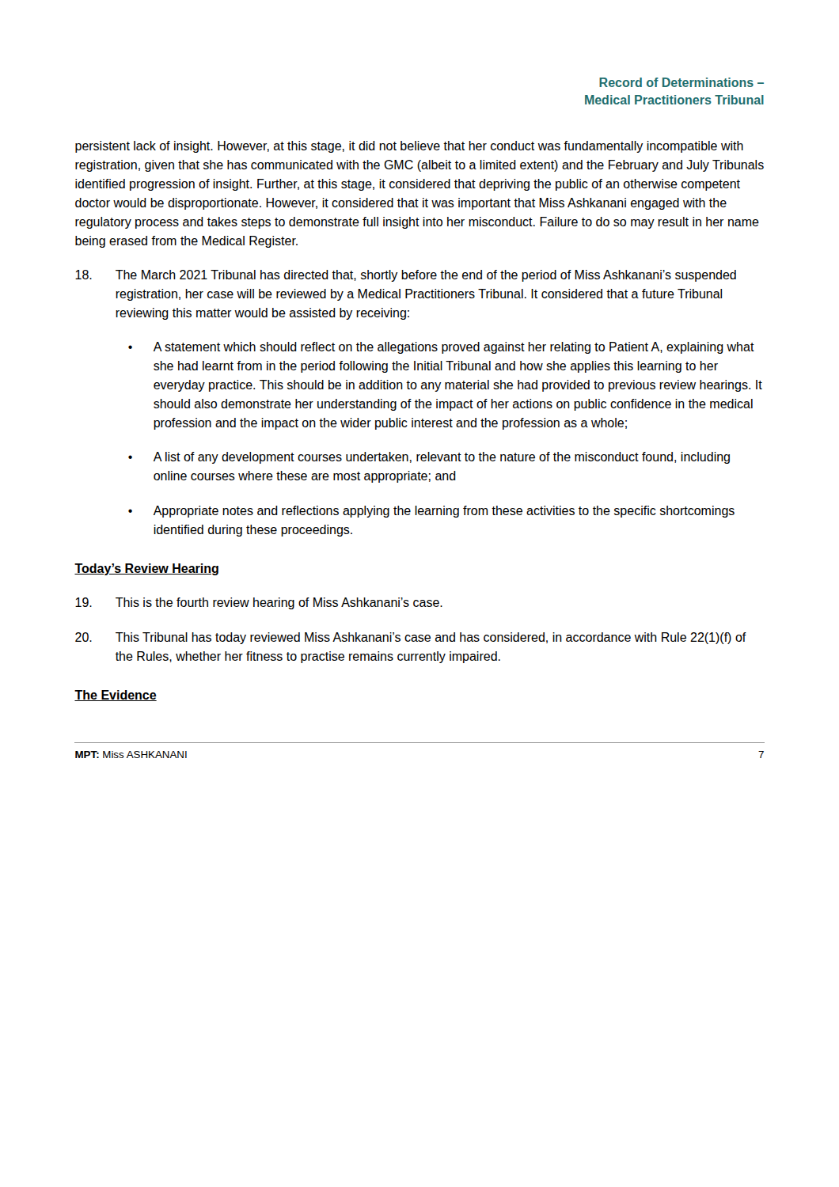Record of Determinations –
Medical Practitioners Tribunal
persistent lack of insight. However, at this stage, it did not believe that her conduct was fundamentally incompatible with registration, given that she has communicated with the GMC (albeit to a limited extent) and the February and July Tribunals identified progression of insight. Further, at this stage, it considered that depriving the public of an otherwise competent doctor would be disproportionate. However, it considered that it was important that Miss Ashkanani engaged with the regulatory process and takes steps to demonstrate full insight into her misconduct. Failure to do so may result in her name being erased from the Medical Register.
18.
The March 2021 Tribunal has directed that, shortly before the end of the period of Miss Ashkanani’s suspended registration, her case will be reviewed by a Medical Practitioners Tribunal. It considered that a future Tribunal reviewing this matter would be assisted by receiving:
•
A statement which should reflect on the allegations proved against her relating to Patient A, explaining what she had learnt from in the period following the Initial Tribunal and how she applies this learning to her everyday practice. This should be in addition to any material she had provided to previous review hearings. It should also demonstrate her understanding of the impact of her actions on public confidence in the medical profession and the impact on the wider public interest and the profession as a whole;
•
A list of any development courses undertaken, relevant to the nature of the misconduct found, including online courses where these are most appropriate; and
•
Appropriate notes and reflections applying the learning from these activities to the specific shortcomings identified during these proceedings.
Today’s Review Hearing
19.
This is the fourth review hearing of Miss Ashkanani’s case.
20.
This Tribunal has today reviewed Miss Ashkanani’s case and has considered, in accordance with Rule 22(1)(f) of the Rules, whether her fitness to practise remains currently impaired.
The Evidence
MPT: Miss ASHKANANI
7